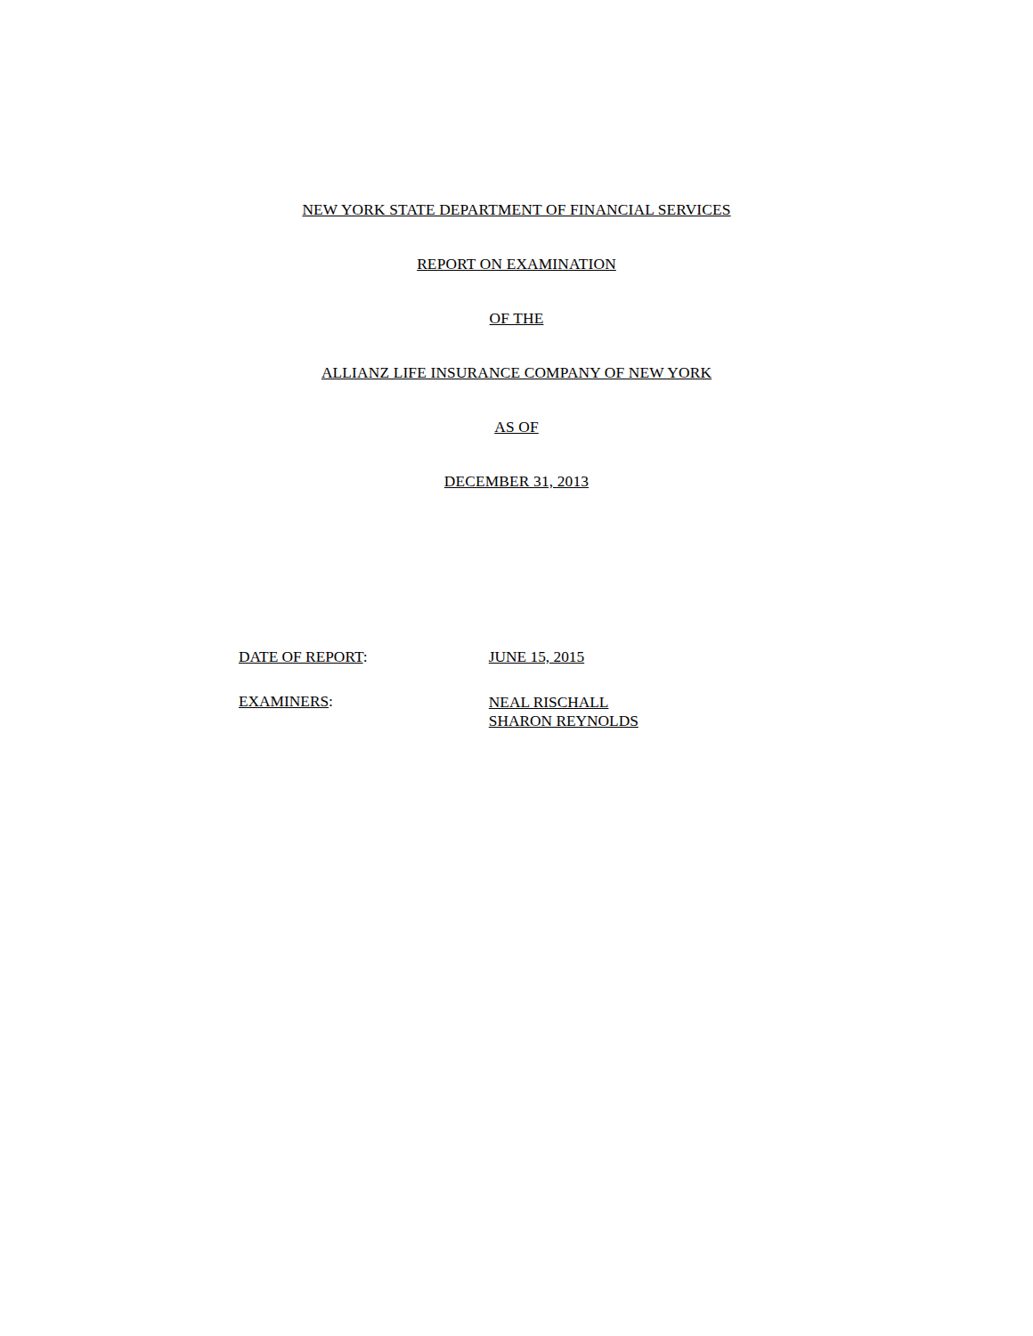NEW YORK STATE DEPARTMENT OF FINANCIAL SERVICES
REPORT ON EXAMINATION
OF THE
ALLIANZ LIFE INSURANCE COMPANY OF NEW YORK
AS OF
DECEMBER 31, 2013
| DATE OF REPORT : | JUNE 15, 2015 |
| EXAMINERS : | NEAL RISCHALL SHARON REYNOLDS |